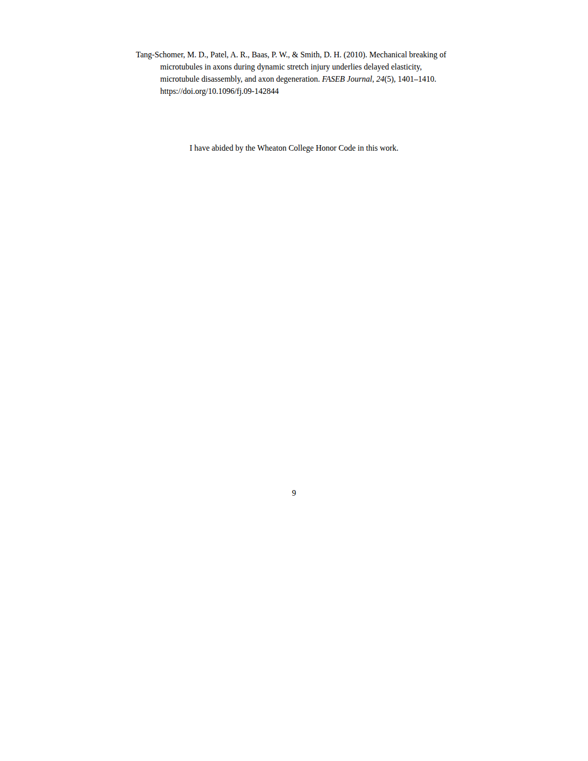Tang-Schomer, M. D., Patel, A. R., Baas, P. W., & Smith, D. H. (2010). Mechanical breaking of microtubules in axons during dynamic stretch injury underlies delayed elasticity, microtubule disassembly, and axon degeneration. FASEB Journal, 24(5), 1401–1410. https://doi.org/10.1096/fj.09-142844
I have abided by the Wheaton College Honor Code in this work.
9